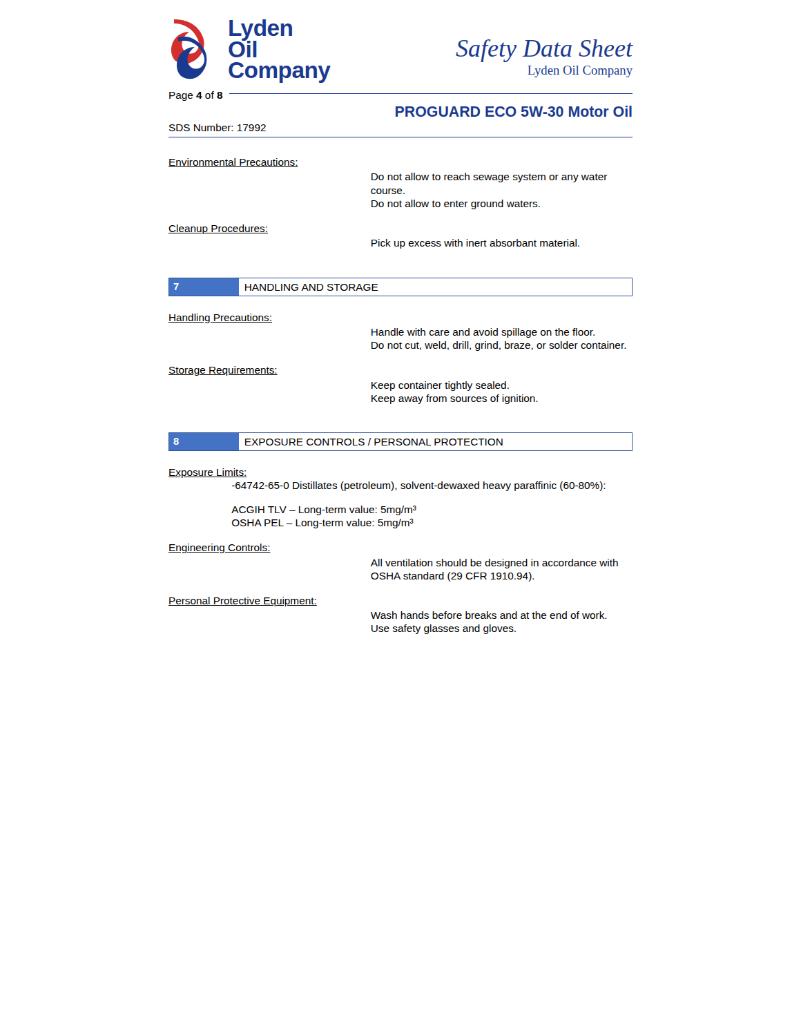Lyden
Oil
Company
Safety Data Sheet
Lyden Oil Company
Page 4 of 8
PROGUARD ECO 5W-30 Motor Oil
SDS Number: 17992
Environmental Precautions:
Do not allow to reach sewage system or any water course.
Do not allow to enter ground waters.
Cleanup Procedures:
Pick up excess with inert absorbant material.
7
HANDLING AND STORAGE
Handling Precautions:
Handle with care and avoid spillage on the floor.
Do not cut, weld, drill, grind, braze, or solder container.
Storage Requirements:
Keep container tightly sealed.
Keep away from sources of ignition.
8
EXPOSURE CONTROLS / PERSONAL PROTECTION
Exposure Limits:
-64742-65-0 Distillates (petroleum), solvent-dewaxed heavy paraffinic (60-80%):
ACGIH TLV – Long-term value: 5mg/m³
OSHA PEL – Long-term value: 5mg/m³
Engineering Controls:
All ventilation should be designed in accordance with OSHA standard (29 CFR 1910.94).
Personal Protective Equipment:
Wash hands before breaks and at the end of work.
Use safety glasses and gloves.